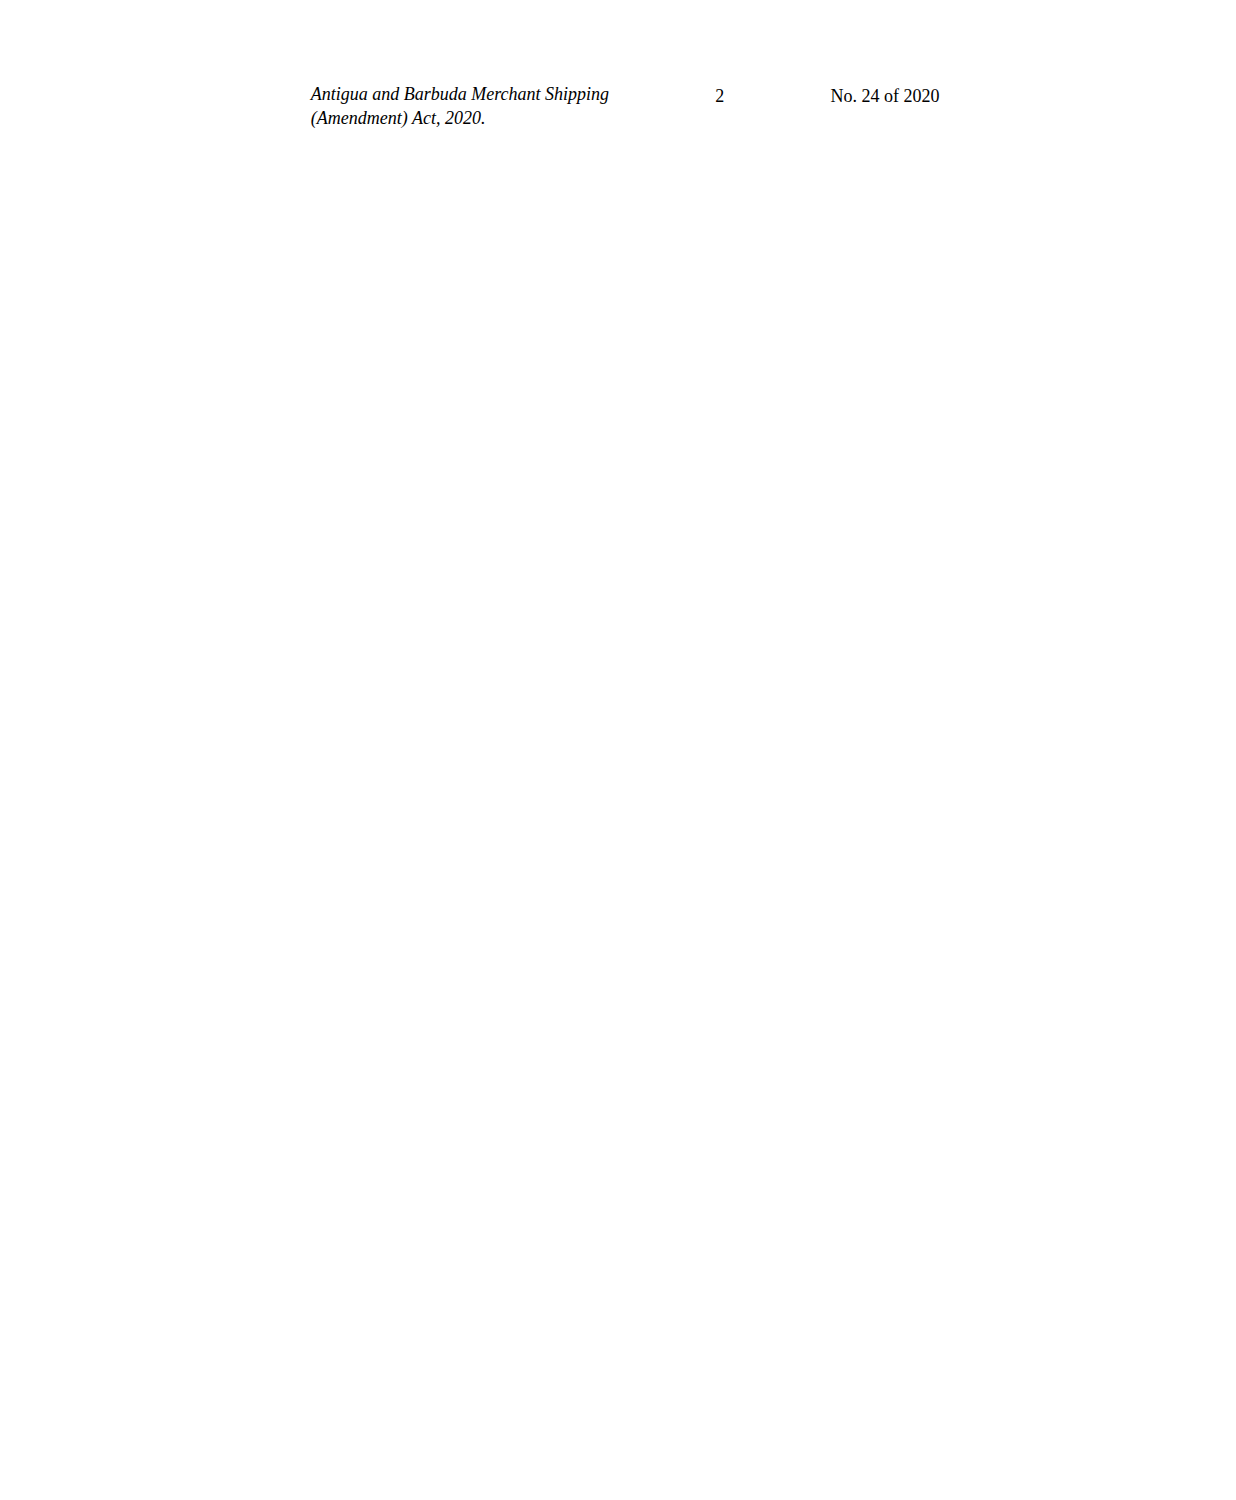Antigua and Barbuda Merchant Shipping
(Amendment) Act, 2020.
2
No. 24 of 2020